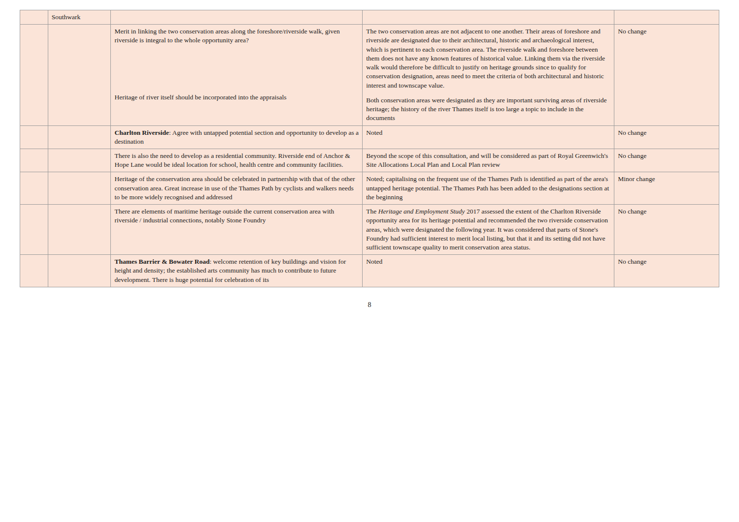| | Southwark | | | |
| | | Merit in linking the two conservation areas along the foreshore/riverside walk, given riverside is integral to the whole opportunity area? Heritage of river itself should be incorporated into the appraisals | The two conservation areas are not adjacent to one another. Their areas of foreshore and riverside are designated due to their architectural, historic and archaeological interest, which is pertinent to each conservation area. The riverside walk and foreshore between them does not have any known features of historical value. Linking them via the riverside walk would therefore be difficult to justify on heritage grounds since to qualify for conservation designation, areas need to meet the criteria of both architectural and historic interest and townscape value. Both conservation areas were designated as they are important surviving areas of riverside heritage; the history of the river Thames itself is too large a topic to include in the documents | No change |
| | | Charlton Riverside : Agree with untapped potential section and opportunity to develop as a destination | Noted | No change |
| | | There is also the need to develop as a residential community. Riverside end of Anchor & Hope Lane would be ideal location for school, health centre and community facilities. | Beyond the scope of this consultation, and will be considered as part of Royal Greenwich's Site Allocations Local Plan and Local Plan review | No change |
| | | Heritage of the conservation area should be celebrated in partnership with that of the other conservation area. Great increase in use of the Thames Path by cyclists and walkers needs to be more widely recognised and addressed | Noted; capitalising on the frequent use of the Thames Path is identified as part of the area's untapped heritage potential. The Thames Path has been added to the designations section at the beginning | Minor change |
| | | There are elements of maritime heritage outside the current conservation area with riverside / industrial connections, notably Stone Foundry | The Heritage and Employment Study 2017 assessed the extent of the Charlton Riverside opportunity area for its heritage potential and recommended the two riverside conservation areas, which were designated the following year. It was considered that parts of Stone's Foundry had sufficient interest to merit local listing, but that it and its setting did not have sufficient townscape quality to merit conservation area status. | No change |
| | | Thames Barrier & Bowater Road : welcome retention of key buildings and vision for height and density; the established arts community has much to contribute to future development. There is huge potential for celebration of its | Noted | No change |
8